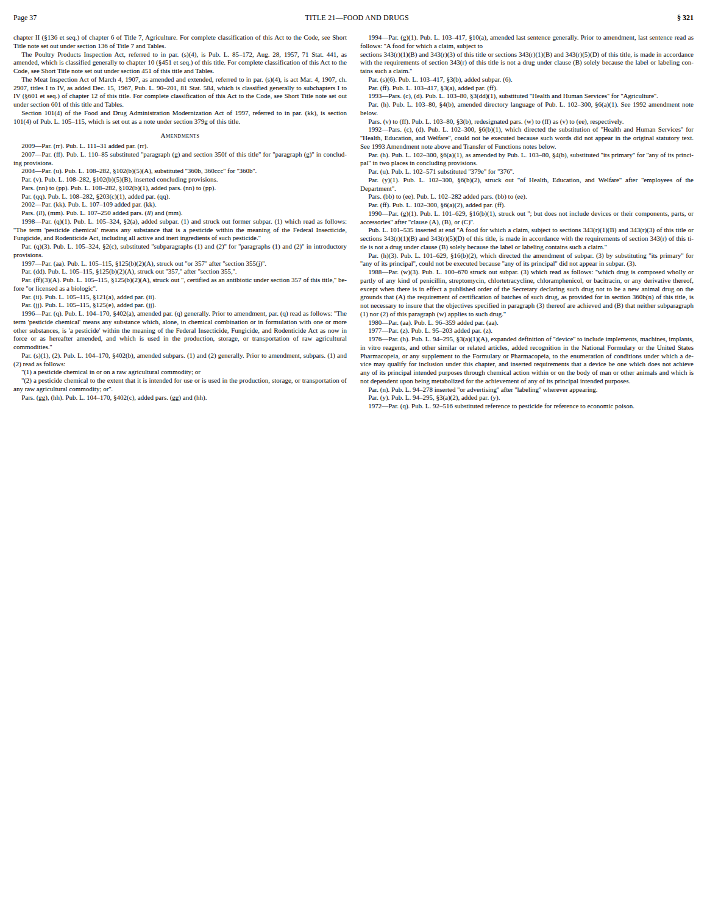Page 37 TITLE 21—FOOD AND DRUGS § 321
chapter II (§136 et seq.) of chapter 6 of Title 7, Agriculture. For complete classification of this Act to the Code, see Short Title note set out under section 136 of Title 7 and Tables.
The Poultry Products Inspection Act, referred to in par. (s)(4), is Pub. L. 85–172, Aug. 28, 1957, 71 Stat. 441, as amended, which is classified generally to chapter 10 (§451 et seq.) of this title. For complete classification of this Act to the Code, see Short Title note set out under section 451 of this title and Tables.
The Meat Inspection Act of March 4, 1907, as amended and extended, referred to in par. (s)(4), is act Mar. 4, 1907, ch. 2907, titles I to IV, as added Dec. 15, 1967, Pub. L. 90–201, 81 Stat. 584, which is classified generally to subchapters I to IV (§601 et seq.) of chapter 12 of this title. For complete classification of this Act to the Code, see Short Title note set out under section 601 of this title and Tables.
Section 101(4) of the Food and Drug Administration Modernization Act of 1997, referred to in par. (kk), is section 101(4) of Pub. L. 105–115, which is set out as a note under section 379g of this title.
Amendments
2009—Par. (rr). Pub. L. 111–31 added par. (rr).
2007—Par. (ff). Pub. L. 110–85 substituted ''paragraph (g) and section 350f of this title'' for ''paragraph (g)'' in concluding provisions.
2004—Par. (u). Pub. L. 108–282, §102(b)(5)(A), substituted ''360b, 360ccc'' for ''360b''.
Par. (v). Pub. L. 108–282, §102(b)(5)(B), inserted concluding provisions.
Pars. (nn) to (pp). Pub. L. 108–282, §102(b)(1), added pars. (nn) to (pp).
Par. (qq). Pub. L. 108–282, §203(c)(1), added par. (qq).
2002—Par. (kk). Pub. L. 107–109 added par. (kk).
Pars. (ll), (mm). Pub. L. 107–250 added pars. (ll) and (mm).
1998—Par. (q)(1). Pub. L. 105–324, §2(a), added subpar. (1) and struck out former subpar. (1) which read as follows: ''The term 'pesticide chemical' means any substance that is a pesticide within the meaning of the Federal Insecticide, Fungicide, and Rodenticide Act, including all active and inert ingredients of such pesticide.''
Par. (q)(3). Pub. L. 105–324, §2(c), substituted ''subparagraphs (1) and (2)'' for ''paragraphs (1) and (2)'' in introductory provisions.
1997—Par. (aa). Pub. L. 105–115, §125(b)(2)(A), struck out ''or 357'' after ''section 355(j)''.
Par. (dd). Pub. L. 105–115, §125(b)(2)(A), struck out ''357,'' after ''section 355,''.
Par. (ff)(3)(A). Pub. L. 105–115, §125(b)(2)(A), struck out '', certified as an antibiotic under section 357 of this title,'' before ''or licensed as a biologic''.
Par. (ii). Pub. L. 105–115, §121(a), added par. (ii).
Par. (jj). Pub. L. 105–115, §125(e), added par. (jj).
1996—Par. (q). Pub. L. 104–170, §402(a), amended par. (q) generally. Prior to amendment, par. (q) read as follows: ''The term 'pesticide chemical' means any substance which, alone, in chemical combination or in formulation with one or more other substances, is 'a pesticide' within the meaning of the Federal Insecticide, Fungicide, and Rodenticide Act as now in force or as hereafter amended, and which is used in the production, storage, or transportation of raw agricultural commodities.''
Par. (s)(1), (2). Pub. L. 104–170, §402(b), amended subpars. (1) and (2) generally. Prior to amendment, subpars. (1) and (2) read as follows:
''(1) a pesticide chemical in or on a raw agricultural commodity; or
''(2) a pesticide chemical to the extent that it is intended for use or is used in the production, storage, or transportation of any raw agricultural commodity; or''.
Pars. (gg), (hh). Pub. L. 104–170, §402(c), added pars. (gg) and (hh).
1994—Par. (g)(1). Pub. L. 103–417, §10(a), amended last sentence generally. Prior to amendment, last sentence read as follows: ''A food for which a claim, subject to
sections 343(r)(1)(B) and 343(r)(3) of this title or sections 343(r)(1)(B) and 343(r)(5)(D) of this title, is made in accordance with the requirements of section 343(r) of this title is not a drug under clause (B) solely because the label or labeling contains such a claim.''
Par. (s)(6). Pub. L. 103–417, §3(b), added subpar. (6).
Par. (ff). Pub. L. 103–417, §3(a), added par. (ff).
1993—Pars. (c), (d). Pub. L. 103–80, §3(dd)(1), substituted ''Health and Human Services'' for ''Agriculture''.
Par. (h). Pub. L. 103–80, §4(b), amended directory language of Pub. L. 102–300, §6(a)(1). See 1992 amendment note below.
Pars. (v) to (ff). Pub. L. 103–80, §3(b), redesignated pars. (w) to (ff) as (v) to (ee), respectively.
1992—Pars. (c), (d). Pub. L. 102–300, §6(b)(1), which directed the substitution of ''Health and Human Services'' for ''Health, Education, and Welfare'', could not be executed because such words did not appear in the original statutory text. See 1993 Amendment note above and Transfer of Functions notes below.
Par. (h). Pub. L. 102–300, §6(a)(1), as amended by Pub. L. 103–80, §4(b), substituted ''its primary'' for ''any of its principal'' in two places in concluding provisions.
Par. (u). Pub. L. 102–571 substituted ''379e'' for ''376''.
Par. (y)(1). Pub. L. 102–300, §6(b)(2), struck out ''of Health, Education, and Welfare'' after ''employees of the Department''.
Pars. (bb) to (ee). Pub. L. 102–282 added pars. (bb) to (ee).
Par. (ff). Pub. L. 102–300, §6(a)(2), added par. (ff).
1990—Par. (g)(1). Pub. L. 101–629, §16(b)(1), struck out ''; but does not include devices or their components, parts, or accessories'' after ''clause (A), (B), or (C)''.
Pub. L. 101–535 inserted at end ''A food for which a claim, subject to sections 343(r)(1)(B) and 343(r)(3) of this title or sections 343(r)(1)(B) and 343(r)(5)(D) of this title, is made in accordance with the requirements of section 343(r) of this title is not a drug under clause (B) solely because the label or labeling contains such a claim.''
Par. (h)(3). Pub. L. 101–629, §16(b)(2), which directed the amendment of subpar. (3) by substituting ''its primary'' for ''any of its principal'', could not be executed because ''any of its principal'' did not appear in subpar. (3).
1988—Par. (w)(3). Pub. L. 100–670 struck out subpar. (3) which read as follows: ''which drug is composed wholly or partly of any kind of penicillin, streptomycin, chlortetracycline, chloramphenicol, or bacitracin, or any derivative thereof, except when there is in effect a published order of the Secretary declaring such drug not to be a new animal drug on the grounds that (A) the requirement of certification of batches of such drug, as provided for in section 360b(n) of this title, is not necessary to insure that the objectives specified in paragraph (3) thereof are achieved and (B) that neither subparagraph (1) nor (2) of this paragraph (w) applies to such drug.''
1980—Par. (aa). Pub. L. 96–359 added par. (aa).
1977—Par. (z). Pub. L. 95–203 added par. (z).
1976—Par. (h). Pub. L. 94–295, §3(a)(1)(A), expanded definition of ''device'' to include implements, machines, implants, in vitro reagents, and other similar or related articles, added recognition in the National Formulary or the United States Pharmacopeia, or any supplement to the Formulary or Pharmacopeia, to the enumeration of conditions under which a device may qualify for inclusion under this chapter, and inserted requirements that a device be one which does not achieve any of its principal intended purposes through chemical action within or on the body of man or other animals and which is not dependent upon being metabolized for the achievement of any of its principal intended purposes.
Par. (n). Pub. L. 94–278 inserted ''or advertising'' after ''labeling'' wherever appearing.
Par. (y). Pub. L. 94–295, §3(a)(2), added par. (y).
1972—Par. (q). Pub. L. 92–516 substituted reference to pesticide for reference to economic poison.